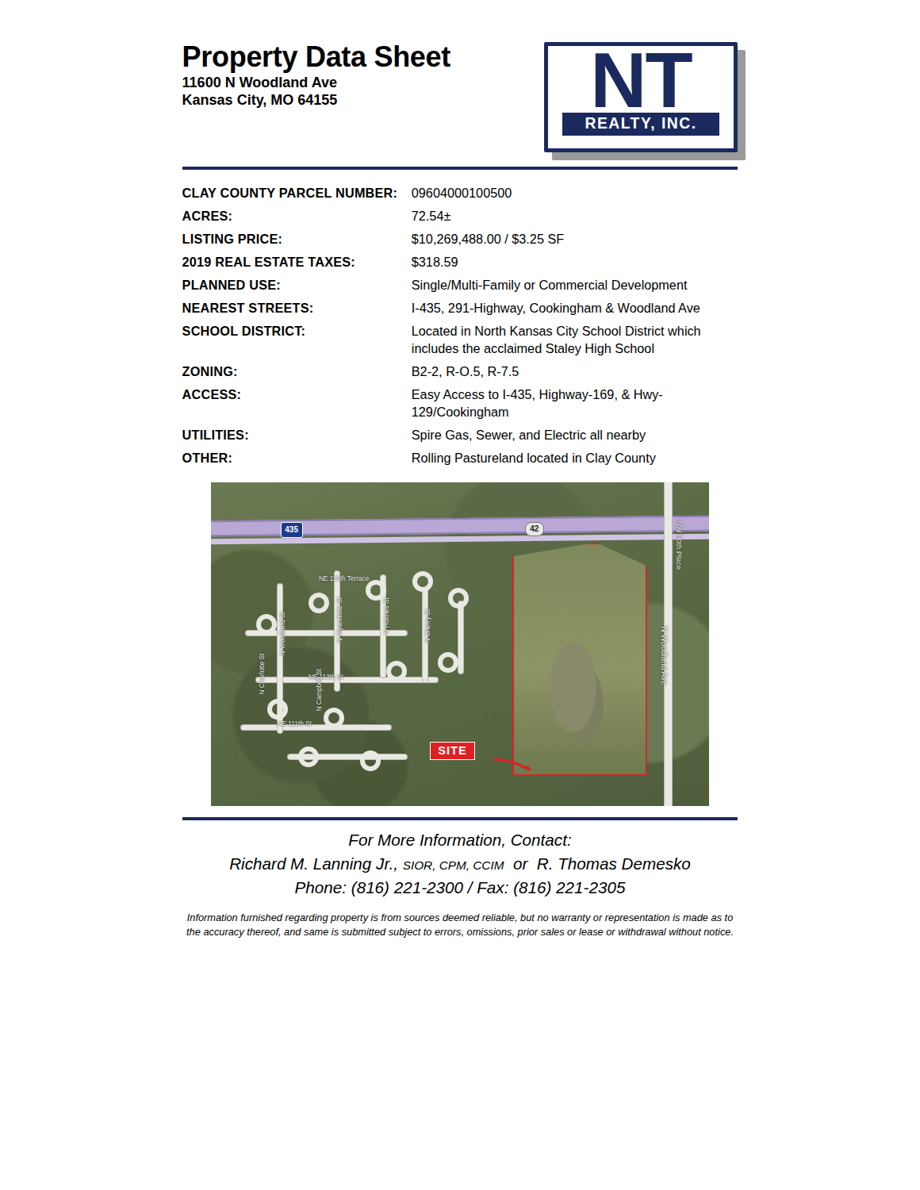Property Data Sheet
11600 N Woodland Ave
Kansas City, MO 64155
NT
REALTY, INC.
| CLAY COUNTY PARCEL NUMBER: | 09604000100500 |
| ACRES: | 72.54± |
| LISTING PRICE: | $10,269,488.00 / $3.25 SF |
| 2019 REAL ESTATE TAXES: | $318.59 |
| PLANNED USE: | Single/Multi-Family or Commercial Development |
| NEAREST STREETS: | I-435, 291-Highway, Cookingham & Woodland Ave |
| SCHOOL DISTRICT: | Located in North Kansas City School District which includes the acclaimed Staley High School |
| ZONING: | B2-2, R-O.5, R-7.5 |
| ACCESS: | Easy Access to I-435, Highway-169, & Hwy-129/Cookingham |
| UTILITIES: | Spire Gas, Sewer, and Electric all nearby |
| OTHER: | Rolling Pastureland located in Clay County |
435
42
N Woodland Ave
NW 50th Place
NE 115th Terrace
NE 113th St
NE 111th St
N Woodland St
N Wyandotte St
N Holmes St
N Cherry St
N Charlotte St
N Campbell St
SITE
For More Information, Contact:
Richard M. Lanning Jr., SIOR, CPM, CCIM or R. Thomas Demesko
Phone: (816) 221-2300 / Fax: (816) 221-2305
Information furnished regarding property is from sources deemed reliable, but no warranty or representation is made as to the accuracy thereof, and same is submitted subject to errors, omissions, prior sales or lease or withdrawal without notice.